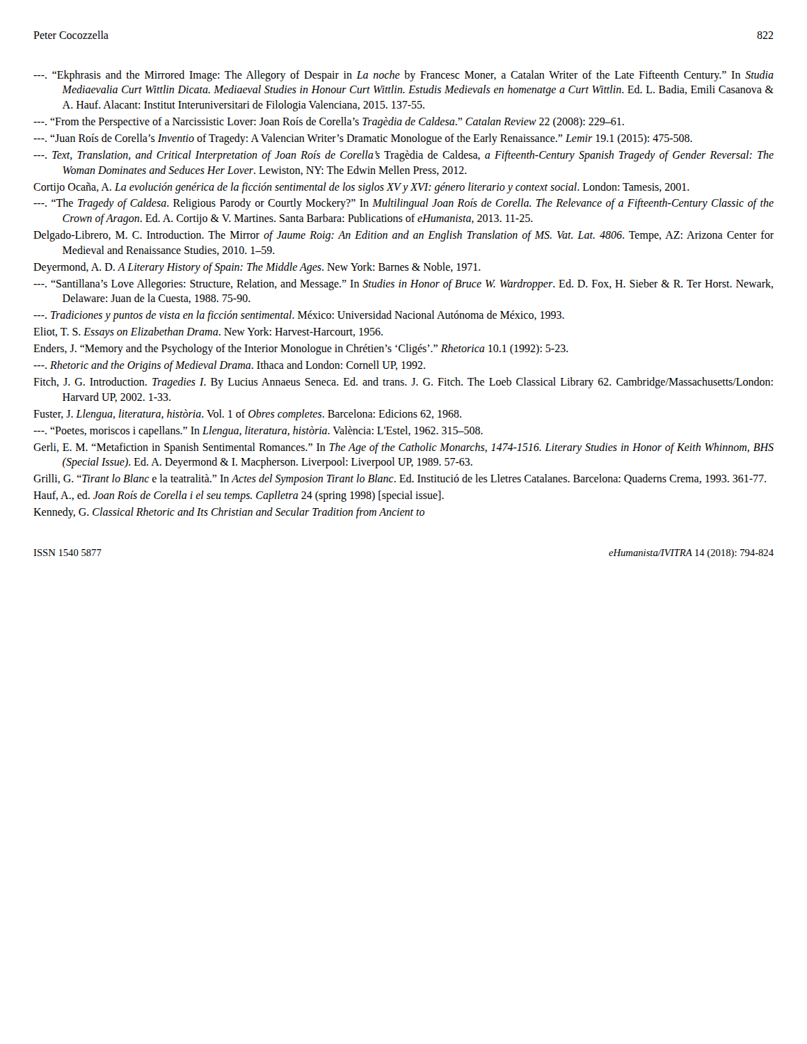Peter Cocozzella
822
---. “Ekphrasis and the Mirrored Image: The Allegory of Despair in La noche by Francesc Moner, a Catalan Writer of the Late Fifteenth Century.” In Studia Mediaevalia Curt Wittlin Dicata. Mediaeval Studies in Honour Curt Wittlin. Estudis Medievals en homenatge a Curt Wittlin. Ed. L. Badia, Emili Casanova & A. Hauf. Alacant: Institut Interuniversitari de Filologia Valenciana, 2015. 137-55.
---. “From the Perspective of a Narcissistic Lover: Joan Roís de Corella’s Tragèdia de Caldesa.” Catalan Review 22 (2008): 229–61.
---. “Juan Roís de Corella’s Inventio of Tragedy: A Valencian Writer’s Dramatic Monologue of the Early Renaissance.” Lemir 19.1 (2015): 475-508.
---. Text, Translation, and Critical Interpretation of Joan Roís de Corella’s Tragèdia de Caldesa, a Fifteenth-Century Spanish Tragedy of Gender Reversal: The Woman Dominates and Seduces Her Lover. Lewiston, NY: The Edwin Mellen Press, 2012.
Cortijo Ocaña, A. La evolución genérica de la ficción sentimental de los siglos XV y XVI: género literario y context social. London: Tamesis, 2001.
---. “The Tragedy of Caldesa. Religious Parody or Courtly Mockery?” In Multilingual Joan Roís de Corella. The Relevance of a Fifteenth-Century Classic of the Crown of Aragon. Ed. A. Cortijo & V. Martines. Santa Barbara: Publications of eHumanista, 2013. 11-25.
Delgado-Librero, M. C. Introduction. The Mirror of Jaume Roig: An Edition and an English Translation of MS. Vat. Lat. 4806. Tempe, AZ: Arizona Center for Medieval and Renaissance Studies, 2010. 1–59.
Deyermond, A. D. A Literary History of Spain: The Middle Ages. New York: Barnes & Noble, 1971.
---. “Santillana’s Love Allegories: Structure, Relation, and Message.” In Studies in Honor of Bruce W. Wardropper. Ed. D. Fox, H. Sieber & R. Ter Horst. Newark, Delaware: Juan de la Cuesta, 1988. 75-90.
---. Tradiciones y puntos de vista en la ficción sentimental. México: Universidad Nacional Autónoma de México, 1993.
Eliot, T. S. Essays on Elizabethan Drama. New York: Harvest-Harcourt, 1956.
Enders, J. “Memory and the Psychology of the Interior Monologue in Chrétien’s ‘Cligés’.” Rhetorica 10.1 (1992): 5-23.
---. Rhetoric and the Origins of Medieval Drama. Ithaca and London: Cornell UP, 1992.
Fitch, J. G. Introduction. Tragedies I. By Lucius Annaeus Seneca. Ed. and trans. J. G. Fitch. The Loeb Classical Library 62. Cambridge/Massachusetts/London: Harvard UP, 2002. 1-33.
Fuster, J. Llengua, literatura, història. Vol. 1 of Obres completes. Barcelona: Edicions 62, 1968.
---. “Poetes, moriscos i capellans.” In Llengua, literatura, història. València: L'Estel, 1962. 315–508.
Gerli, E. M. “Metafiction in Spanish Sentimental Romances.” In The Age of the Catholic Monarchs, 1474-1516. Literary Studies in Honor of Keith Whinnom, BHS (Special Issue). Ed. A. Deyermond & I. Macpherson. Liverpool: Liverpool UP, 1989. 57-63.
Grilli, G. “Tirant lo Blanc e la teatralità.” In Actes del Symposion Tirant lo Blanc. Ed. Institució de les Lletres Catalanes. Barcelona: Quaderns Crema, 1993. 361-77.
Hauf, A., ed. Joan Roís de Corella i el seu temps. Caplletra 24 (spring 1998) [special issue].
Kennedy, G. Classical Rhetoric and Its Christian and Secular Tradition from Ancient to
ISSN 1540 5877
eHumanista/IVITRA 14 (2018): 794-824